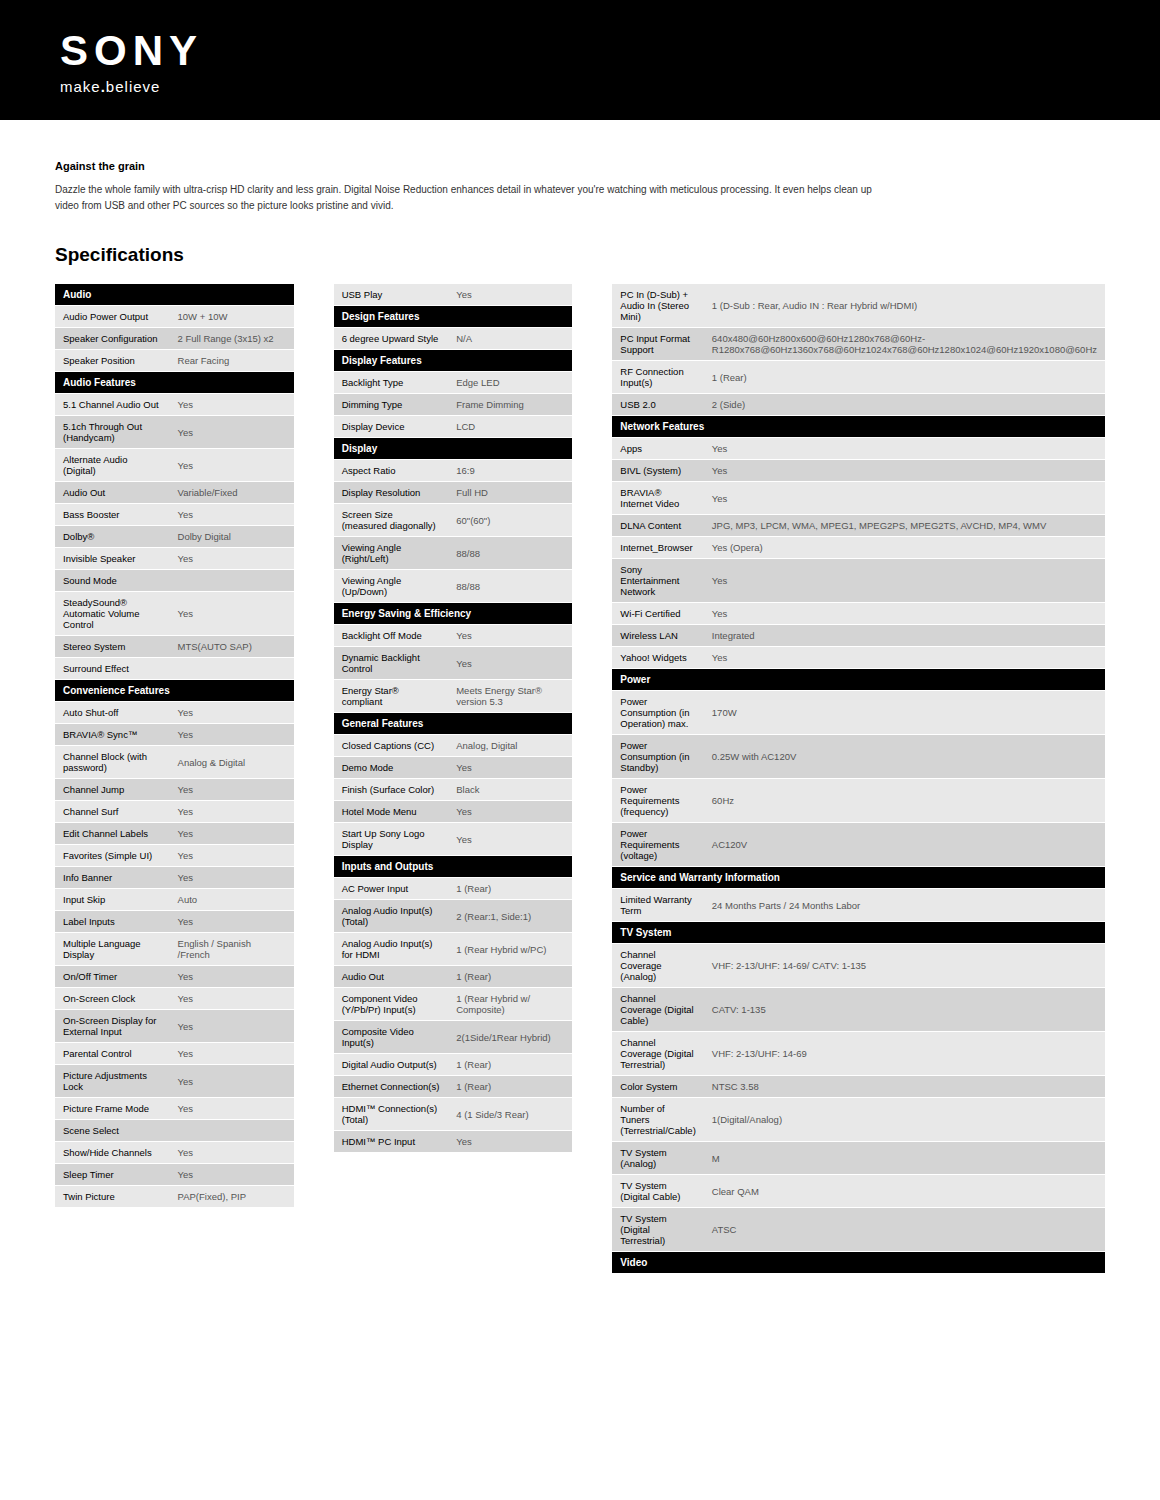SONY
make. believe
Against the grain
Dazzle the whole family with ultra-crisp HD clarity and less grain. Digital Noise Reduction enhances detail in whatever you're watching with meticulous processing. It even helps clean up video from USB and other PC sources so the picture looks pristine and vivid.
Specifications
| Audio |
| Audio Power Output | 10W + 10W |
| Speaker Configuration | 2 Full Range (3x15) x2 |
| Speaker Position | Rear Facing |
| Audio Features |
| 5.1 Channel Audio Out | Yes |
| 5.1ch Through Out (Handycam) | Yes |
| Alternate Audio (Digital) | Yes |
| Audio Out | Variable/Fixed |
| Bass Booster | Yes |
| Dolby® | Dolby Digital |
| Invisible Speaker | Yes |
| Sound Mode | |
| SteadySound® Automatic Volume Control | Yes |
| Stereo System | MTS(AUTO SAP) |
| Surround Effect | |
| Convenience Features |
| Auto Shut-off | Yes |
| BRAVIA® Sync™ | Yes |
| Channel Block (with password) | Analog & Digital |
| Channel Jump | Yes |
| Channel Surf | Yes |
| Edit Channel Labels | Yes |
| Favorites (Simple UI) | Yes |
| Info Banner | Yes |
| Input Skip | Auto |
| Label Inputs | Yes |
| Multiple Language Display | English / Spanish /French |
| On/Off Timer | Yes |
| On-Screen Clock | Yes |
| On-Screen Display for External Input | Yes |
| Parental Control | Yes |
| Picture Adjustments Lock | Yes |
| Picture Frame Mode | Yes |
| Scene Select | |
| Show/Hide Channels | Yes |
| Sleep Timer | Yes |
| Twin Picture | PAP(Fixed), PIP |
| USB Play | Yes |
| Design Features |
| 6 degree Upward Style | N/A |
| Display Features |
| Backlight Type | Edge LED |
| Dimming Type | Frame Dimming |
| Display Device | LCD |
| Display |
| Aspect Ratio | 16:9 |
| Display Resolution | Full HD |
| Screen Size (measured diagonally) | 60"(60") |
| Viewing Angle (Right/Left) | 88/88 |
| Viewing Angle (Up/Down) | 88/88 |
| Energy Saving & Efficiency |
| Backlight Off Mode | Yes |
| Dynamic Backlight Control | Yes |
| Energy Star® compliant | Meets Energy Star® version 5.3 |
| General Features |
| Closed Captions (CC) | Analog, Digital |
| Demo Mode | Yes |
| Finish (Surface Color) | Black |
| Hotel Mode Menu | Yes |
| Start Up Sony Logo Display | Yes |
| Inputs and Outputs |
| AC Power Input | 1 (Rear) |
| Analog Audio Input(s) (Total) | 2 (Rear:1, Side:1) |
| Analog Audio Input(s) for HDMI | 1 (Rear Hybrid w/PC) |
| Audio Out | 1 (Rear) |
| Component Video (Y/Pb/Pr) Input(s) | 1 (Rear Hybrid w/ Composite) |
| Composite Video Input(s) | 2(1Side/1Rear Hybrid) |
| Digital Audio Output(s) | 1 (Rear) |
| Ethernet Connection(s) | 1 (Rear) |
| HDMI™ Connection(s) (Total) | 4 (1 Side/3 Rear) |
| HDMI™ PC Input | Yes |
| PC In (D-Sub) + Audio In (Stereo Mini) | 1 (D-Sub : Rear, Audio IN : Rear Hybrid w/HDMI) |
| PC Input Format Support | 640x480@60Hz800x600@60Hz1280x768@60Hz-R1280x768@60Hz1360x768@60Hz1024x768@60Hz1280x1024@60Hz1920x1080@60Hz |
| RF Connection Input(s) | 1 (Rear) |
| USB 2.0 | 2 (Side) |
| Network Features |
| Apps | Yes |
| BIVL (System) | Yes |
| BRAVIA® Internet Video | Yes |
| DLNA Content | JPG, MP3, LPCM, WMA, MPEG1, MPEG2PS, MPEG2TS, AVCHD, MP4, WMV |
| Internet_Browser | Yes (Opera) |
| Sony Entertainment Network | Yes |
| Wi-Fi Certified | Yes |
| Wireless LAN | Integrated |
| Yahoo! Widgets | Yes |
| Power |
| Power Consumption (in Operation) max. | 170W |
| Power Consumption (in Standby) | 0.25W with AC120V |
| Power Requirements (frequency) | 60Hz |
| Power Requirements (voltage) | AC120V |
| Service and Warranty Information |
| Limited Warranty Term | 24 Months Parts / 24 Months Labor |
| TV System |
| Channel Coverage (Analog) | VHF: 2-13/UHF: 14-69/ CATV: 1-135 |
| Channel Coverage (Digital Cable) | CATV: 1-135 |
| Channel Coverage (Digital Terrestrial) | VHF: 2-13/UHF: 14-69 |
| Color System | NTSC 3.58 |
| Number of Tuners (Terrestrial/Cable) | 1(Digital/Analog) |
| TV System (Analog) | M |
| TV System (Digital Cable) | Clear QAM |
| TV System (Digital Terrestrial) | ATSC |
| Video |